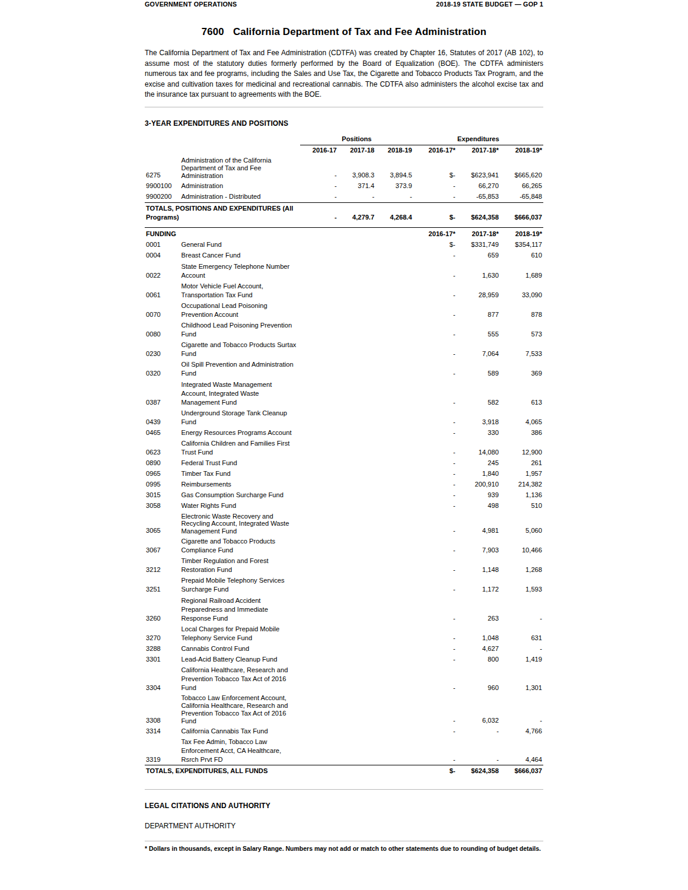GOVERNMENT OPERATIONS 2018-19 STATE BUDGET — GOP 1
7600 California Department of Tax and Fee Administration
The California Department of Tax and Fee Administration (CDTFA) was created by Chapter 16, Statutes of 2017 (AB 102), to assume most of the statutory duties formerly performed by the Board of Equalization (BOE). The CDTFA administers numerous tax and fee programs, including the Sales and Use Tax, the Cigarette and Tobacco Products Tax Program, and the excise and cultivation taxes for medicinal and recreational cannabis. The CDTFA also administers the alcohol excise tax and the insurance tax pursuant to agreements with the BOE.
3-YEAR EXPENDITURES AND POSITIONS
| | | Positions | Expenditures |
| | | 2016-17 | 2017-18 | 2018-19 | 2016-17* | 2017-18* | 2018-19* |
| 6275 | Administration of the California Department of Tax and Fee Administration | - | 3,908.3 | 3,894.5 | $- | $623,941 | $665,620 |
| 9900100 | Administration | - | 371.4 | 373.9 | - | 66,270 | 66,265 |
| 9900200 | Administration - Distributed | - | - | - | - | -65,853 | -65,848 |
| TOTALS, POSITIONS AND EXPENDITURES (All Programs) | - | 4,279.7 | 4,268.4 | $- | $624,358 | $666,037 |
| FUNDING | | 2016-17* | 2017-18* | 2018-19* |
| 0001 | General Fund | | $- | $331,749 | $354,117 |
| 0004 | Breast Cancer Fund | | - | 659 | 610 |
| 0022 | State Emergency Telephone Number Account | | - | 1,630 | 1,689 |
| 0061 | Motor Vehicle Fuel Account, Transportation Tax Fund | | - | 28,959 | 33,090 |
| 0070 | Occupational Lead Poisoning Prevention Account | | - | 877 | 878 |
| 0080 | Childhood Lead Poisoning Prevention Fund | | - | 555 | 573 |
| 0230 | Cigarette and Tobacco Products Surtax Fund | | - | 7,064 | 7,533 |
| 0320 | Oil Spill Prevention and Administration Fund | | - | 589 | 369 |
| 0387 | Integrated Waste Management Account, Integrated Waste Management Fund | | - | 582 | 613 |
| 0439 | Underground Storage Tank Cleanup Fund | | - | 3,918 | 4,065 |
| 0465 | Energy Resources Programs Account | | - | 330 | 386 |
| 0623 | California Children and Families First Trust Fund | | - | 14,080 | 12,900 |
| 0890 | Federal Trust Fund | | - | 245 | 261 |
| 0965 | Timber Tax Fund | | - | 1,840 | 1,957 |
| 0995 | Reimbursements | | - | 200,910 | 214,382 |
| 3015 | Gas Consumption Surcharge Fund | | - | 939 | 1,136 |
| 3058 | Water Rights Fund | | - | 498 | 510 |
| 3065 | Electronic Waste Recovery and Recycling Account, Integrated Waste Management Fund | | - | 4,981 | 5,060 |
| 3067 | Cigarette and Tobacco Products Compliance Fund | | - | 7,903 | 10,466 |
| 3212 | Timber Regulation and Forest Restoration Fund | | - | 1,148 | 1,268 |
| 3251 | Prepaid Mobile Telephony Services Surcharge Fund | | - | 1,172 | 1,593 |
| 3260 | Regional Railroad Accident Preparedness and Immediate Response Fund | | - | 263 | - |
| 3270 | Local Charges for Prepaid Mobile Telephony Service Fund | | - | 1,048 | 631 |
| 3288 | Cannabis Control Fund | | - | 4,627 | - |
| 3301 | Lead-Acid Battery Cleanup Fund | | - | 800 | 1,419 |
| 3304 | California Healthcare, Research and Prevention Tobacco Tax Act of 2016 Fund | | - | 960 | 1,301 |
| 3308 | Tobacco Law Enforcement Account, California Healthcare, Research and Prevention Tobacco Tax Act of 2016 Fund | | - | 6,032 | - |
| 3314 | California Cannabis Tax Fund | | - | - | 4,766 |
| 3319 | Tax Fee Admin, Tobacco Law Enforcement Acct, CA Healthcare, Rsrch Prvt FD | | - | - | 4,464 |
| TOTALS, EXPENDITURES, ALL FUNDS | | $- | $624,358 | $666,037 |
LEGAL CITATIONS AND AUTHORITY
DEPARTMENT AUTHORITY
* Dollars in thousands, except in Salary Range. Numbers may not add or match to other statements due to rounding of budget details.